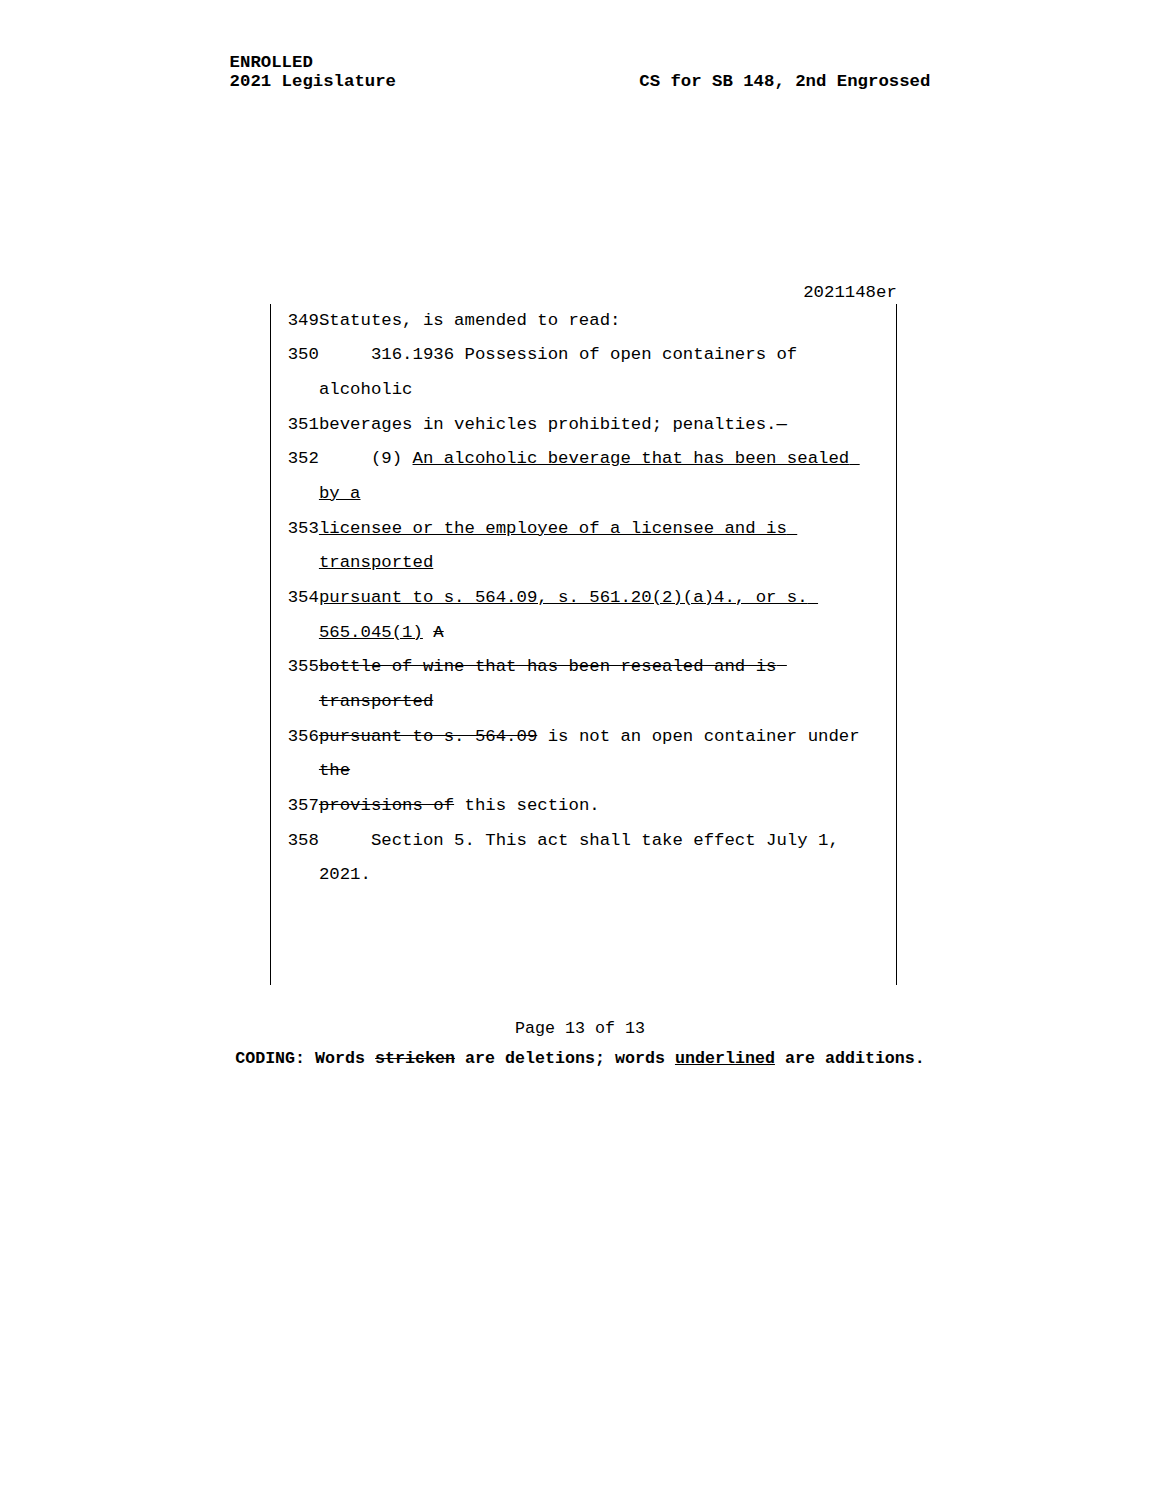ENROLLED
2021 Legislature
CS for SB 148, 2nd Engrossed
2021148er
| 349 | Statutes, is amended to read: |
| 350 | 316.1936 Possession of open containers of alcoholic |
| 351 | beverages in vehicles prohibited; penalties.— |
| 352 | (9) An alcoholic beverage that has been sealed by a |
| 353 | licensee or the employee of a licensee and is transported |
| 354 | pursuant to s. 564.09, s. 561.20(2)(a)4., or s. 565.045(1) A |
| 355 | bottle of wine that has been resealed and is transported |
| 356 | pursuant to s. 564.09 is not an open container under the |
| 357 | provisions of this section. |
| 358 | Section 5. This act shall take effect July 1, 2021. |
Page 13 of 13
CODING: Words stricken are deletions; words underlined are additions.